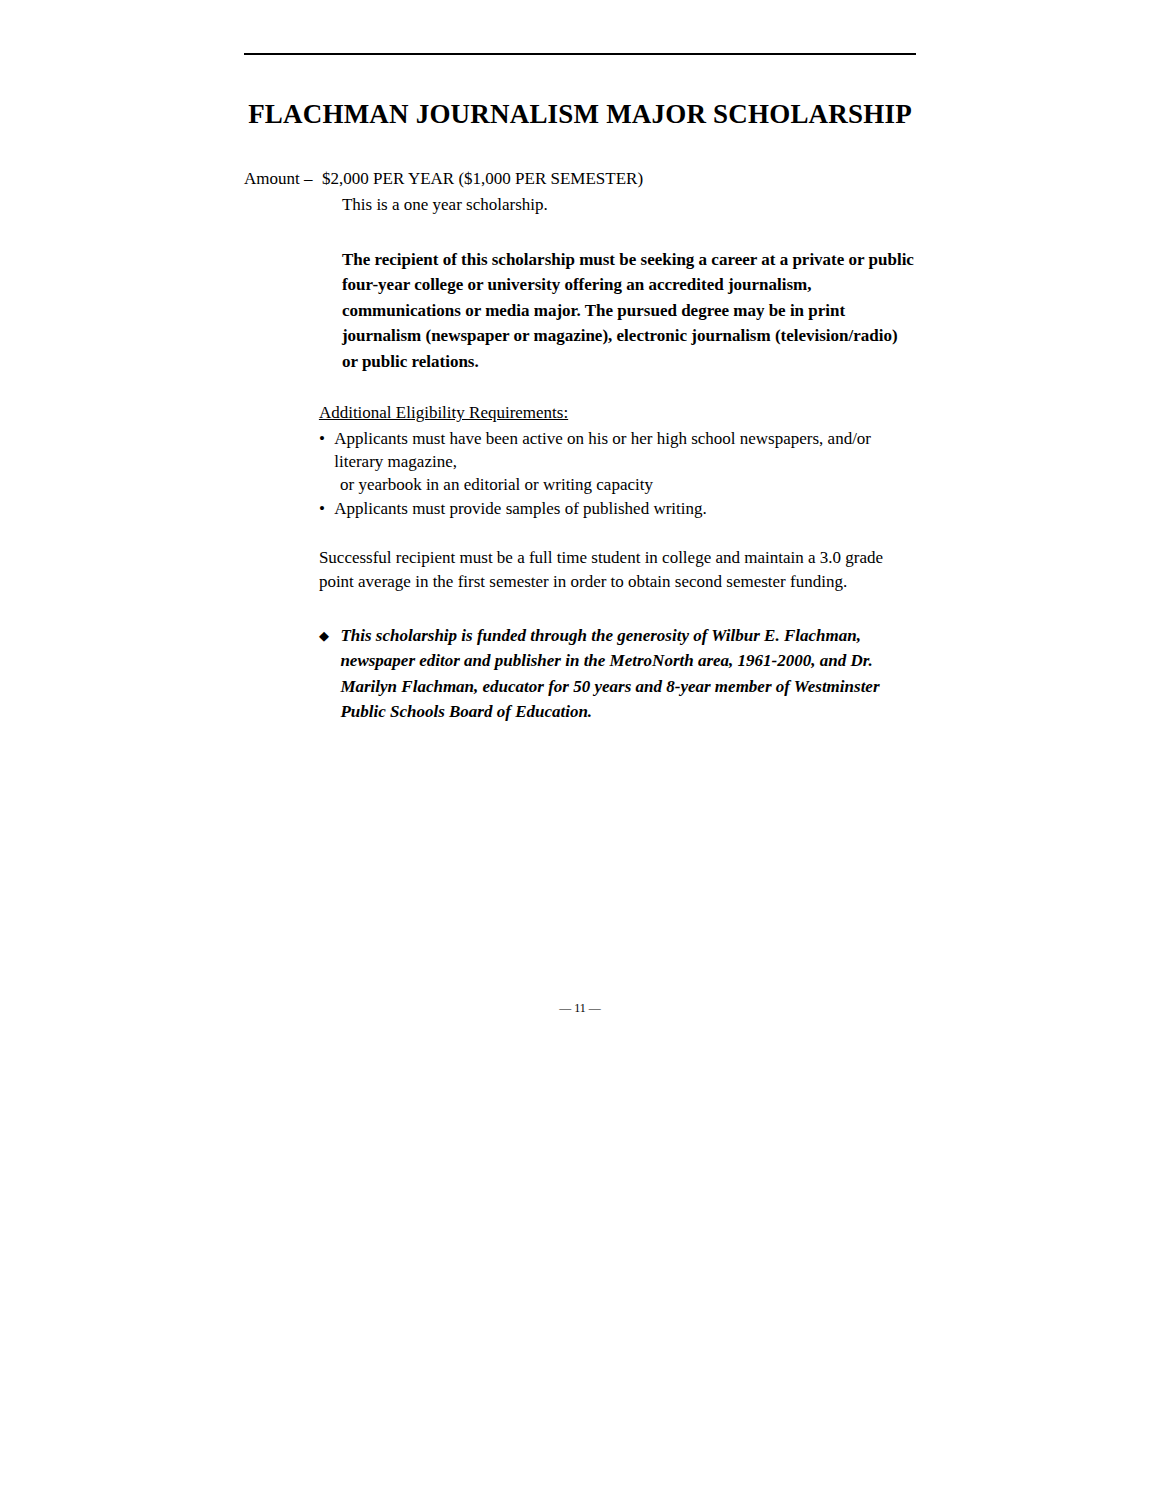FLACHMAN JOURNALISM MAJOR SCHOLARSHIP
Amount – $2,000 PER YEAR ($1,000 PER SEMESTER)
This is a one year scholarship.
The recipient of this scholarship must be seeking a career at a private or public four-year college or university offering an accredited journalism, communications or media major. The pursued degree may be in print journalism (newspaper or magazine), electronic journalism (television/radio) or public relations.
Additional Eligibility Requirements:
Applicants must have been active on his or her high school newspapers, and/or literary magazine,or yearbook in an editorial or writing capacity
Applicants must provide samples of published writing.
Successful recipient must be a full time student in college and maintain a 3.0 grade point average in the first semester in order to obtain second semester funding.
◆ This scholarship is funded through the generosity of Wilbur E. Flachman, newspaper editor and publisher in the MetroNorth area, 1961-2000, and Dr. Marilyn Flachman, educator for 50 years and 8-year member of Westminster Public Schools Board of Education.
— 11 —